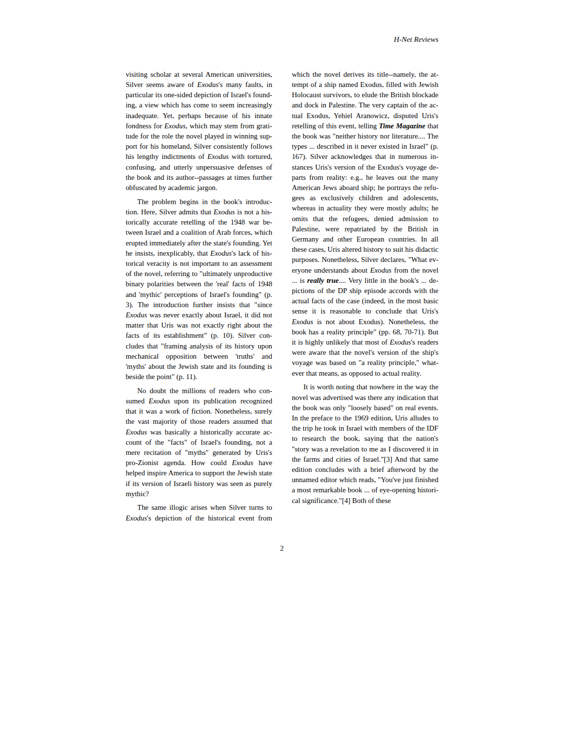H-Net Reviews
visiting scholar at several American universities, Silver seems aware of Exodus's many faults, in particular its one-sided depiction of Israel's founding, a view which has come to seem increasingly inadequate. Yet, perhaps because of his innate fondness for Exodus, which may stem from gratitude for the role the novel played in winning support for his homeland, Silver consistently follows his lengthy indictments of Exodus with tortured, confusing, and utterly unpersuasive defenses of the book and its author--passages at times further obfuscated by academic jargon.
The problem begins in the book's introduction. Here, Silver admits that Exodus is not a historically accurate retelling of the 1948 war between Israel and a coalition of Arab forces, which erupted immediately after the state's founding. Yet he insists, inexplicably, that Exodus's lack of historical veracity is not important to an assessment of the novel, referring to "ultimately unproductive binary polarities between the 'real' facts of 1948 and 'mythic' perceptions of Israel's founding" (p. 3). The introduction further insists that "since Exodus was never exactly about Israel, it did not matter that Uris was not exactly right about the facts of its establishment" (p. 10). Silver concludes that "framing analysis of its history upon mechanical opposition between 'truths' and 'myths' about the Jewish state and its founding is beside the point" (p. 11).
No doubt the millions of readers who consumed Exodus upon its publication recognized that it was a work of fiction. Nonetheless, surely the vast majority of those readers assumed that Exodus was basically a historically accurate account of the "facts" of Israel's founding, not a mere recitation of "myths" generated by Uris's pro-Zionist agenda. How could Exodus have helped inspire America to support the Jewish state if its version of Israeli history was seen as purely mythic?
The same illogic arises when Silver turns to Exodus's depiction of the historical event from which the novel derives its title--namely, the attempt of a ship named Exodus, filled with Jewish Holocaust survivors, to elude the British blockade and dock in Palestine. The very captain of the actual Exodus, Yehiel Aranowicz, disputed Uris's retelling of this event, telling Time Magazine that the book was "neither history nor literature.... The types ... described in it never existed in Israel" (p. 167). Silver acknowledges that in numerous instances Uris's version of the Exodus's voyage departs from reality: e.g., he leaves out the many American Jews aboard ship; he portrays the refugees as exclusively children and adolescents, whereas in actuality they were mostly adults; he omits that the refugees, denied admission to Palestine, were repatriated by the British in Germany and other European countries. In all these cases, Uris altered history to suit his didactic purposes. Nonetheless, Silver declares, "What everyone understands about Exodus from the novel ... is really true.... Very little in the book's ... depictions of the DP ship episode accords with the actual facts of the case (indeed, in the most basic sense it is reasonable to conclude that Uris's Exodus is not about Exodus). Nonetheless, the book has a reality principle" (pp. 68, 70-71). But it is highly unlikely that most of Exodus's readers were aware that the novel's version of the ship's voyage was based on "a reality principle," whatever that means, as opposed to actual reality.
It is worth noting that nowhere in the way the novel was advertised was there any indication that the book was only "loosely based" on real events. In the preface to the 1969 edition, Uris alludes to the trip he took in Israel with members of the IDF to research the book, saying that the nation's "story was a revelation to me as I discovered it in the farms and cities of Israel."[3] And that same edition concludes with a brief afterword by the unnamed editor which reads, "You've just finished a most remarkable book ... of eye-opening historical significance."[4] Both of these
2